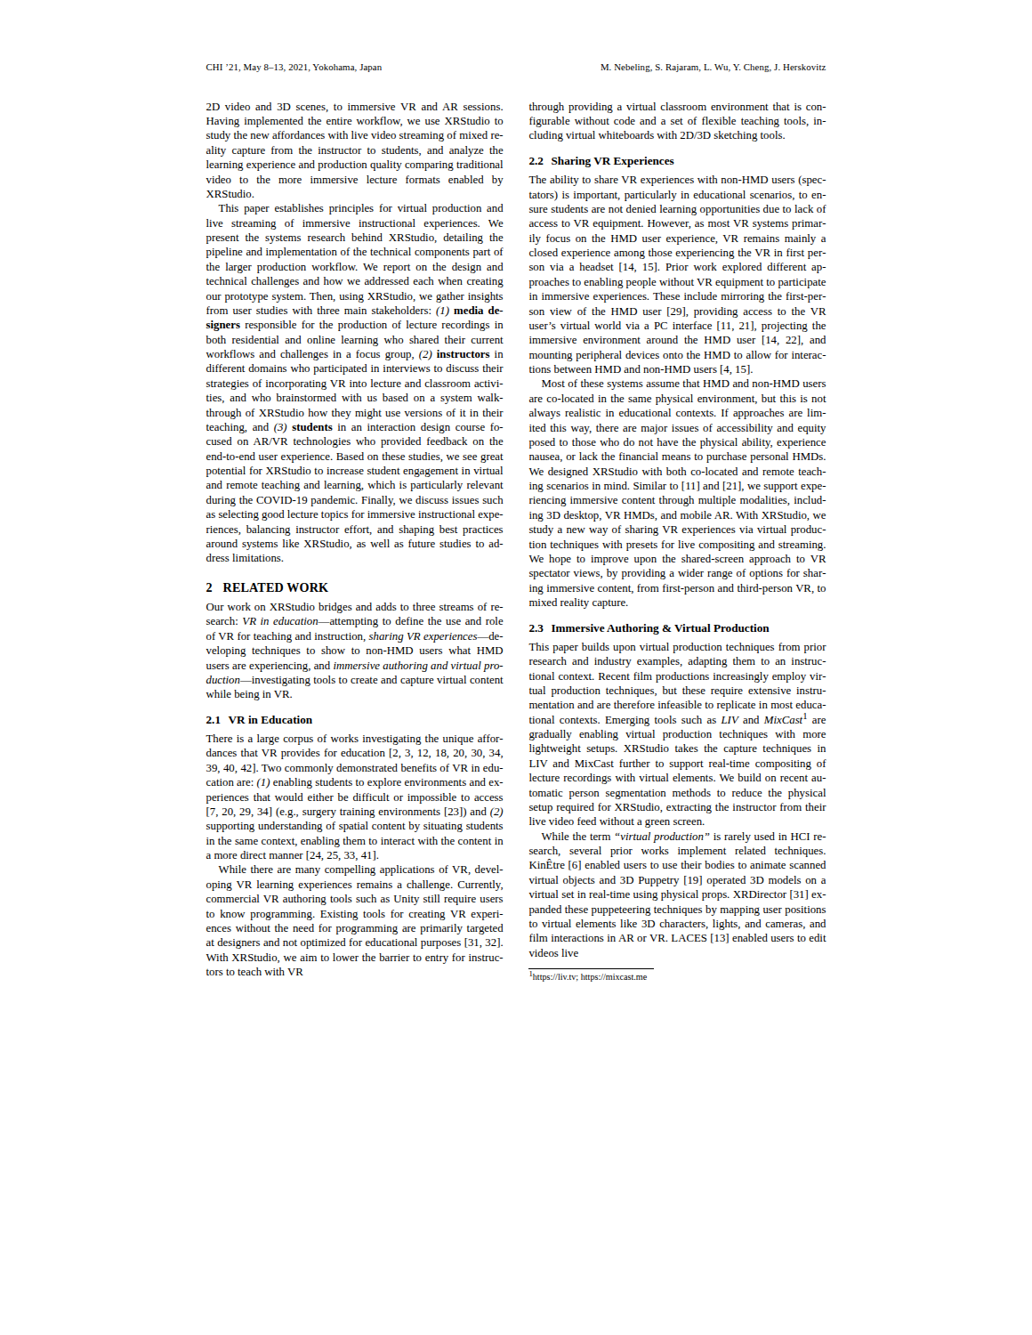CHI ’21, May 8–13, 2021, Yokohama, Japan
M. Nebeling, S. Rajaram, L. Wu, Y. Cheng, J. Herskovitz
2D video and 3D scenes, to immersive VR and AR sessions. Having implemented the entire workflow, we use XRStudio to study the new affordances with live video streaming of mixed reality capture from the instructor to students, and analyze the learning experience and production quality comparing traditional video to the more immersive lecture formats enabled by XRStudio.
This paper establishes principles for virtual production and live streaming of immersive instructional experiences. We present the systems research behind XRStudio, detailing the pipeline and implementation of the technical components part of the larger production workflow. We report on the design and technical challenges and how we addressed each when creating our prototype system. Then, using XRStudio, we gather insights from user studies with three main stakeholders: (1) media designers responsible for the production of lecture recordings in both residential and online learning who shared their current workflows and challenges in a focus group, (2) instructors in different domains who participated in interviews to discuss their strategies of incorporating VR into lecture and classroom activities, and who brainstormed with us based on a system walkthrough of XRStudio how they might use versions of it in their teaching, and (3) students in an interaction design course focused on AR/VR technologies who provided feedback on the end-to-end user experience. Based on these studies, we see great potential for XRStudio to increase student engagement in virtual and remote teaching and learning, which is particularly relevant during the COVID-19 pandemic. Finally, we discuss issues such as selecting good lecture topics for immersive instructional experiences, balancing instructor effort, and shaping best practices around systems like XRStudio, as well as future studies to address limitations.
2 RELATED WORK
Our work on XRStudio bridges and adds to three streams of research: VR in education—attempting to define the use and role of VR for teaching and instruction, sharing VR experiences—developing techniques to show to non-HMD users what HMD users are experiencing, and immersive authoring and virtual production—investigating tools to create and capture virtual content while being in VR.
2.1 VR in Education
There is a large corpus of works investigating the unique affordances that VR provides for education [2, 3, 12, 18, 20, 30, 34, 39, 40, 42]. Two commonly demonstrated benefits of VR in education are: (1) enabling students to explore environments and experiences that would either be difficult or impossible to access [7, 20, 29, 34] (e.g., surgery training environments [23]) and (2) supporting understanding of spatial content by situating students in the same context, enabling them to interact with the content in a more direct manner [24, 25, 33, 41].
While there are many compelling applications of VR, developing VR learning experiences remains a challenge. Currently, commercial VR authoring tools such as Unity still require users to know programming. Existing tools for creating VR experiences without the need for programming are primarily targeted at designers and not optimized for educational purposes [31, 32]. With XRStudio, we aim to lower the barrier to entry for instructors to teach with VR
through providing a virtual classroom environment that is configurable without code and a set of flexible teaching tools, including virtual whiteboards with 2D/3D sketching tools.
2.2 Sharing VR Experiences
The ability to share VR experiences with non-HMD users (spectators) is important, particularly in educational scenarios, to ensure students are not denied learning opportunities due to lack of access to VR equipment. However, as most VR systems primarily focus on the HMD user experience, VR remains mainly a closed experience among those experiencing the VR in first person via a headset [14, 15]. Prior work explored different approaches to enabling people without VR equipment to participate in immersive experiences. These include mirroring the first-person view of the HMD user [29], providing access to the VR user’s virtual world via a PC interface [11, 21], projecting the immersive environment around the HMD user [14, 22], and mounting peripheral devices onto the HMD to allow for interactions between HMD and non-HMD users [4, 15].
Most of these systems assume that HMD and non-HMD users are co-located in the same physical environment, but this is not always realistic in educational contexts. If approaches are limited this way, there are major issues of accessibility and equity posed to those who do not have the physical ability, experience nausea, or lack the financial means to purchase personal HMDs. We designed XRStudio with both co-located and remote teaching scenarios in mind. Similar to [11] and [21], we support experiencing immersive content through multiple modalities, including 3D desktop, VR HMDs, and mobile AR. With XRStudio, we study a new way of sharing VR experiences via virtual production techniques with presets for live compositing and streaming. We hope to improve upon the shared-screen approach to VR spectator views, by providing a wider range of options for sharing immersive content, from first-person and third-person VR, to mixed reality capture.
2.3 Immersive Authoring & Virtual Production
This paper builds upon virtual production techniques from prior research and industry examples, adapting them to an instructional context. Recent film productions increasingly employ virtual production techniques, but these require extensive instrumentation and are therefore infeasible to replicate in most educational contexts. Emerging tools such as LIV and MixCast1 are gradually enabling virtual production techniques with more lightweight setups. XRStudio takes the capture techniques in LIV and MixCast further to support real-time compositing of lecture recordings with virtual elements. We build on recent automatic person segmentation methods to reduce the physical setup required for XRStudio, extracting the instructor from their live video feed without a green screen.
While the term “virtual production” is rarely used in HCI research, several prior works implement related techniques. KinÊtre [6] enabled users to use their bodies to animate scanned virtual objects and 3D Puppetry [19] operated 3D models on a virtual set in real-time using physical props. XRDirector [31] expanded these puppeteering techniques by mapping user positions to virtual elements like 3D characters, lights, and cameras, and film interactions in AR or VR. LACES [13] enabled users to edit videos live
1https://liv.tv; https://mixcast.me